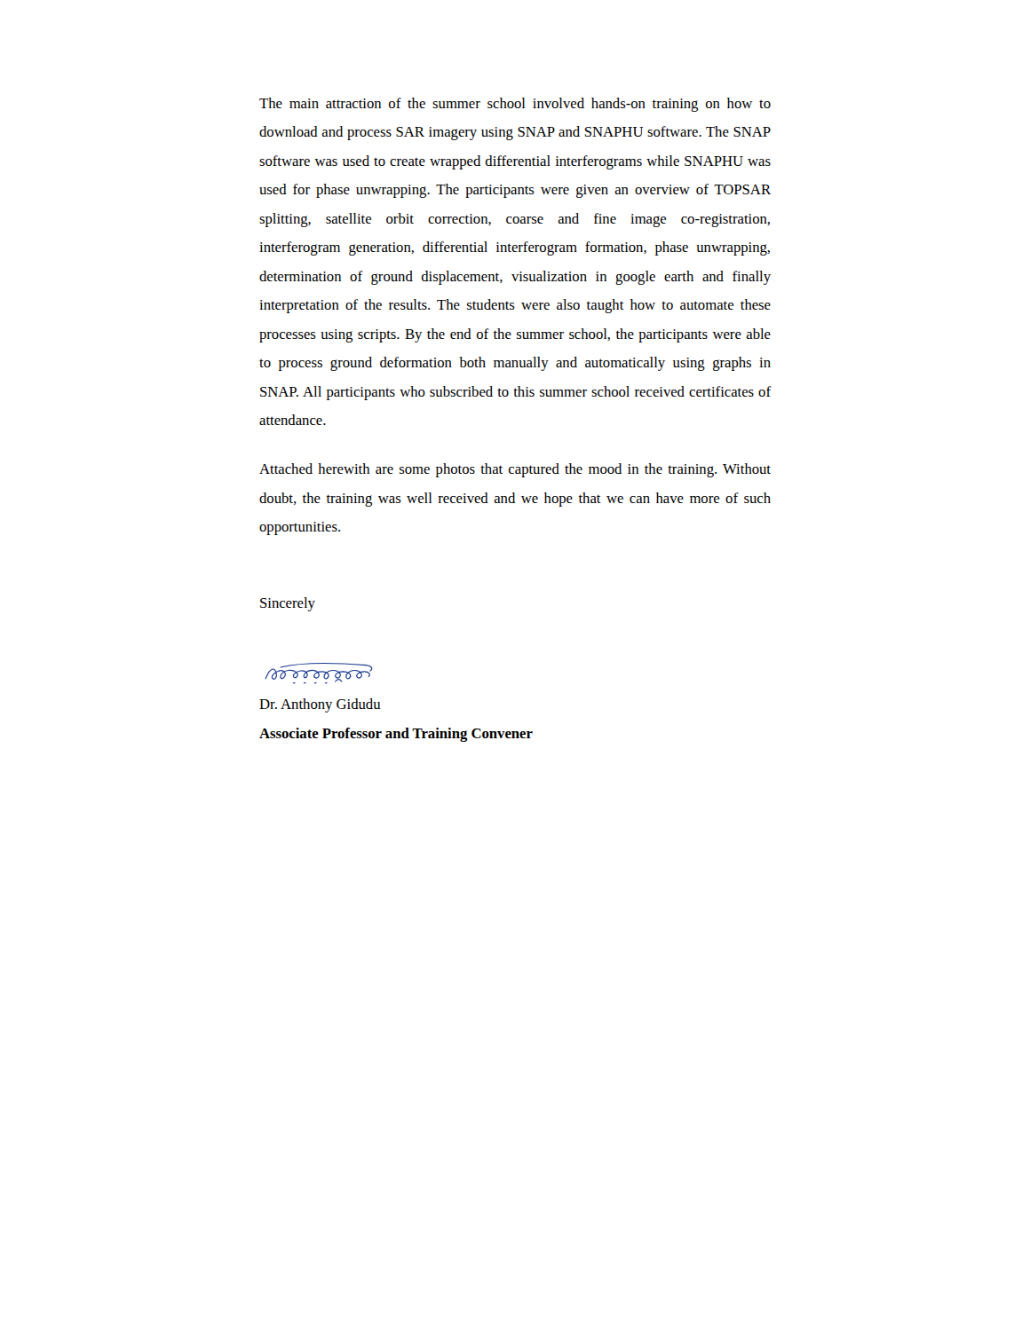The main attraction of the summer school involved hands-on training on how to download and process SAR imagery using SNAP and SNAPHU software. The SNAP software was used to create wrapped differential interferograms while SNAPHU was used for phase unwrapping. The participants were given an overview of TOPSAR splitting, satellite orbit correction, coarse and fine image co-registration, interferogram generation, differential interferogram formation, phase unwrapping, determination of ground displacement, visualization in google earth and finally interpretation of the results. The students were also taught how to automate these processes using scripts. By the end of the summer school, the participants were able to process ground deformation both manually and automatically using graphs in SNAP. All participants who subscribed to this summer school received certificates of attendance.
Attached herewith are some photos that captured the mood in the training. Without doubt, the training was well received and we hope that we can have more of such opportunities.
Sincerely
Dr. Anthony Gidudu
Associate Professor and Training Convener